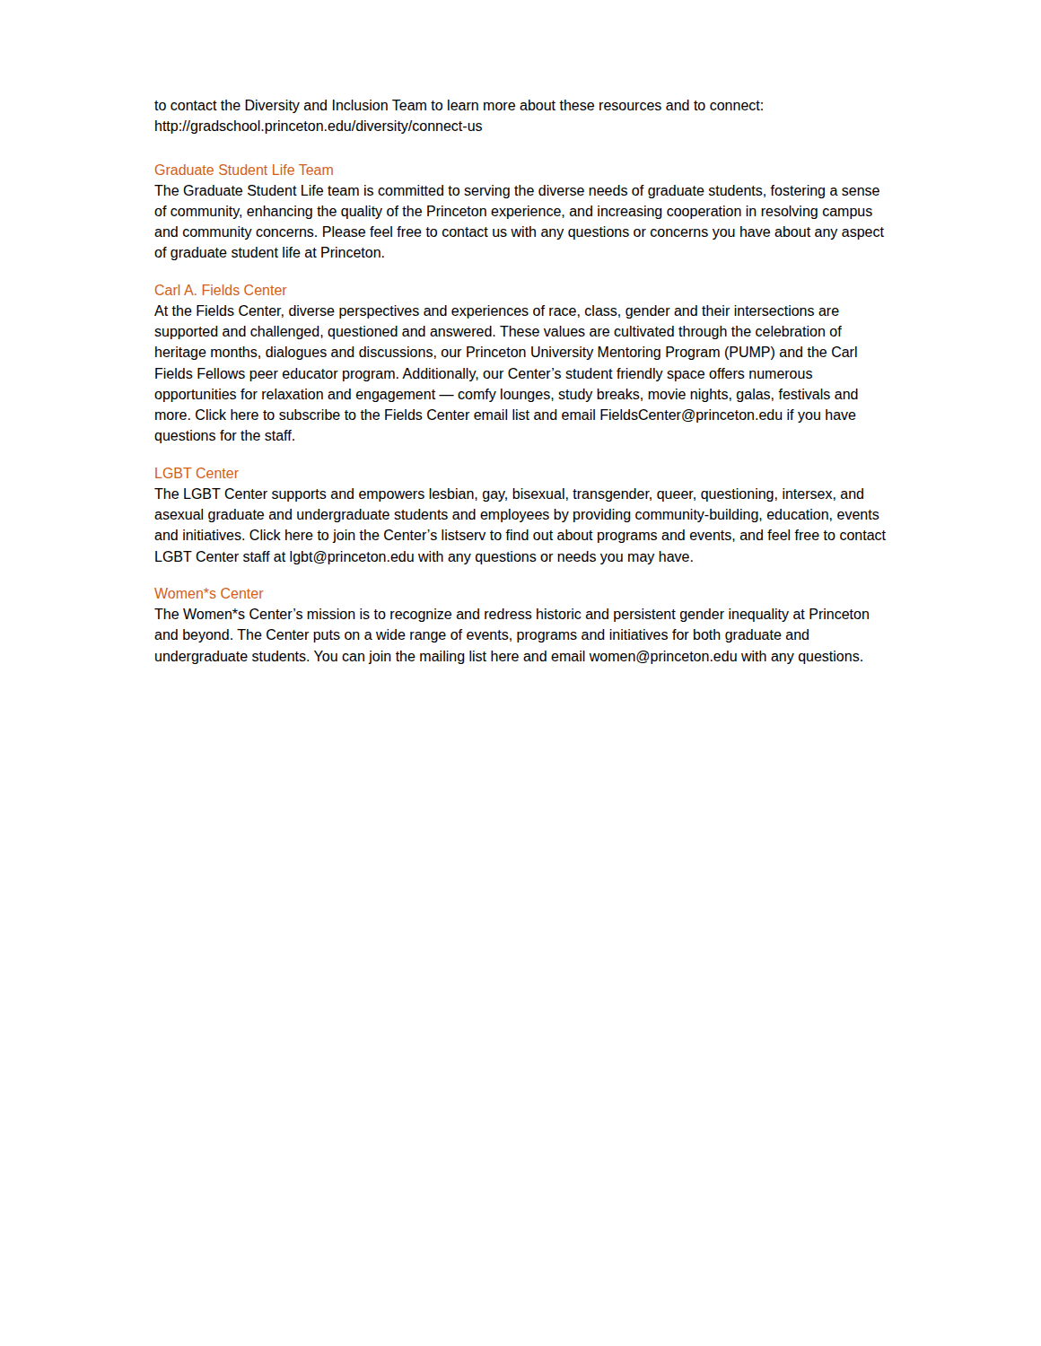to contact the Diversity and Inclusion Team to learn more about these resources and to connect: http://gradschool.princeton.edu/diversity/connect-us
Graduate Student Life Team
The Graduate Student Life team is committed to serving the diverse needs of graduate students, fostering a sense of community, enhancing the quality of the Princeton experience, and increasing cooperation in resolving campus and community concerns. Please feel free to contact us with any questions or concerns you have about any aspect of graduate student life at Princeton.
Carl A. Fields Center
At the Fields Center, diverse perspectives and experiences of race, class, gender and their intersections are supported and challenged, questioned and answered. These values are cultivated through the celebration of heritage months, dialogues and discussions, our Princeton University Mentoring Program (PUMP) and the Carl Fields Fellows peer educator program. Additionally, our Center’s student friendly space offers numerous opportunities for relaxation and engagement — comfy lounges, study breaks, movie nights, galas, festivals and more. Click here to subscribe to the Fields Center email list and email FieldsCenter@princeton.edu if you have questions for the staff.
LGBT Center
The LGBT Center supports and empowers lesbian, gay, bisexual, transgender, queer, questioning, intersex, and asexual graduate and undergraduate students and employees by providing community-building, education, events and initiatives. Click here to join the Center’s listserv to find out about programs and events, and feel free to contact LGBT Center staff at lgbt@princeton.edu with any questions or needs you may have.
Women*s Center
The Women*s Center’s mission is to recognize and redress historic and persistent gender inequality at Princeton and beyond. The Center puts on a wide range of events, programs and initiatives for both graduate and undergraduate students. You can join the mailing list here and email women@princeton.edu with any questions.